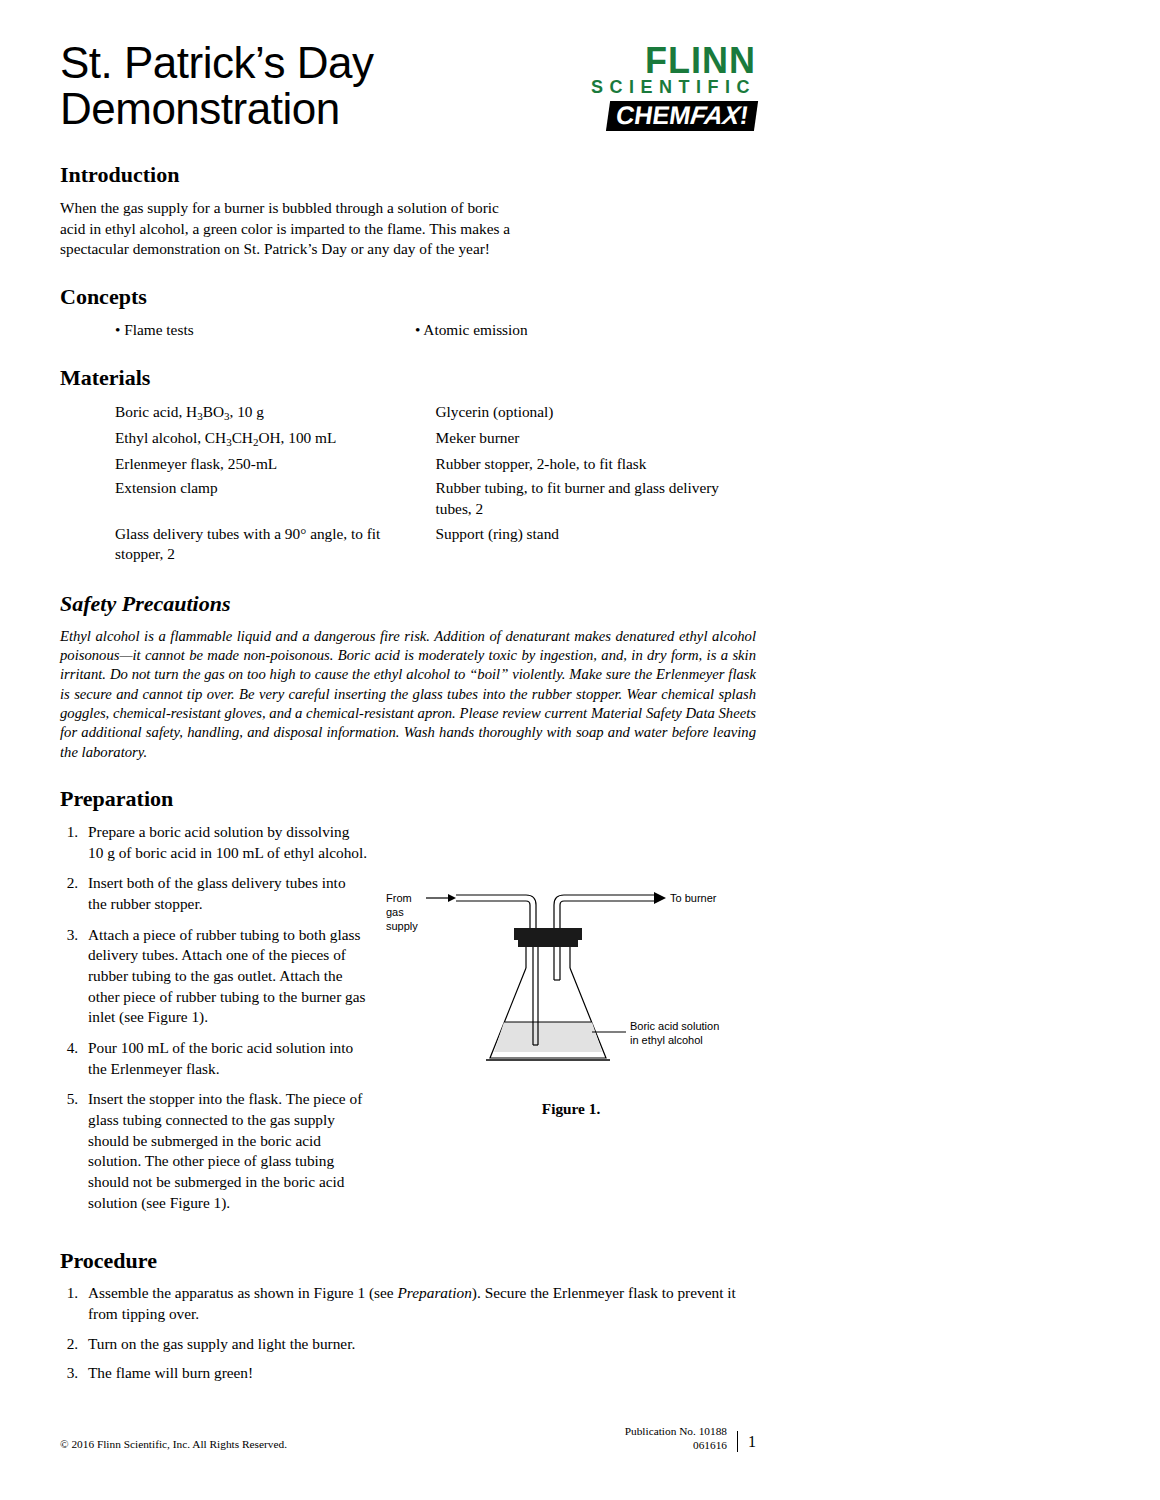St. Patrick’s Day Demonstration
FLINN
SCIENTIFIC
CHEM FAX!
Introduction
When the gas supply for a burner is bubbled through a solution of boric acid in ethyl alcohol, a green color is imparted to the flame. This makes a spectacular demonstration on St. Patrick’s Day or any day of the year!
Concepts
Flame tests
Atomic emission
Materials
| Boric acid, H 3 BO 3 , 10 g | Glycerin (optional) |
| Ethyl alcohol, CH 3 CH 2 OH, 100 mL | Meker burner |
| Erlenmeyer flask, 250-mL | Rubber stopper, 2-hole, to fit flask |
| Extension clamp | Rubber tubing, to fit burner and glass delivery tubes, 2 |
| Glass delivery tubes with a 90° angle, to fit stopper, 2 | Support (ring) stand |
Safety Precautions
Ethyl alcohol is a flammable liquid and a dangerous fire risk. Addition of denaturant makes denatured ethyl alcohol poisonous—it cannot be made non-poisonous. Boric acid is moderately toxic by ingestion, and, in dry form, is a skin irritant. Do not turn the gas on too high to cause the ethyl alcohol to “boil” violently. Make sure the Erlenmeyer flask is secure and cannot tip over. Be very careful inserting the glass tubes into the rubber stopper. Wear chemical splash goggles, chemical-resistant gloves, and a chemical-resistant apron. Please review current Material Safety Data Sheets for additional safety, handling, and disposal information. Wash hands thoroughly with soap and water before leaving the laboratory.
Preparation
Prepare a boric acid solution by dissolving 10 g of boric acid in 100 mL of ethyl alcohol.
Insert both of the glass delivery tubes into the rubber stopper.
Attach a piece of rubber tubing to both glass delivery tubes. Attach one of the pieces of rubber tubing to the gas outlet. Attach the other piece of rubber tubing to the burner gas inlet (see Figure 1).
Pour 100 mL of the boric acid solution into the Erlenmeyer flask.
Insert the stopper into the flask. The piece of glass tubing connected to the gas supply should be submerged in the boric acid solution. The other piece of glass tubing should not be submerged in the boric acid solution (see Figure 1).
From gas supply To burner Boric acid solution in ethyl alcohol
Figure 1.
Procedure
Assemble the apparatus as shown in Figure 1 (see Preparation). Secure the Erlenmeyer flask to prevent it from tipping over.
Turn on the gas supply and light the burner.
The flame will burn green!
© 2016 Flinn Scientific, Inc. All Rights Reserved.
Publication No. 10188
061616
1